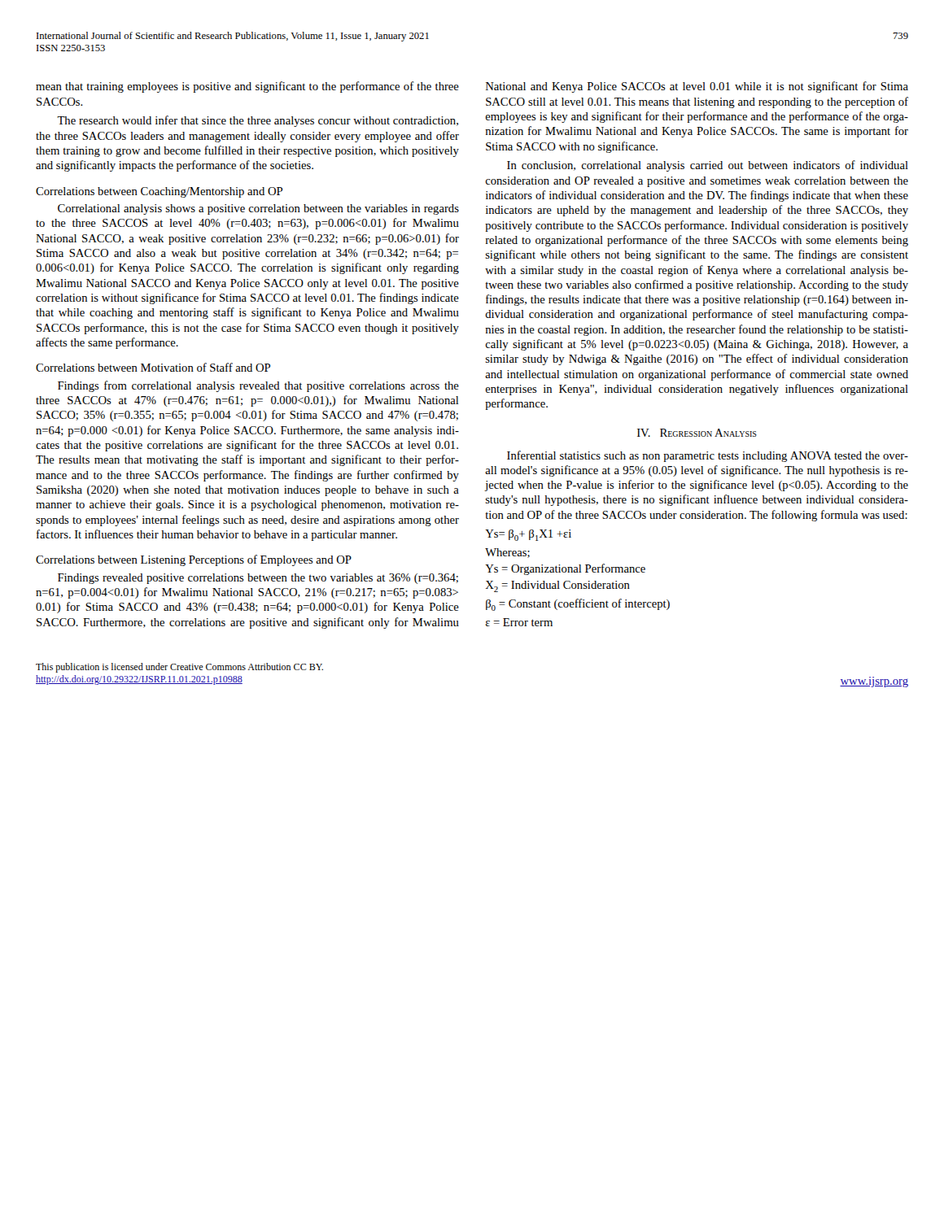739 International Journal of Scientific and Research Publications, Volume 11, Issue 1, January 2021 ISSN 2250-3153
mean that training employees is positive and significant to the performance of the three SACCOs.
The research would infer that since the three analyses concur without contradiction, the three SACCOs leaders and management ideally consider every employee and offer them training to grow and become fulfilled in their respective position, which positively and significantly impacts the performance of the societies.
Correlations between Coaching/Mentorship and OP
Correlational analysis shows a positive correlation between the variables in regards to the three SACCOS at level 40% (r=0.403; n=63), p=0.006<0.01) for Mwalimu National SACCO, a weak positive correlation 23% (r=0.232; n=66; p=0.06>0.01) for Stima SACCO and also a weak but positive correlation at 34% (r=0.342; n=64; p= 0.006<0.01) for Kenya Police SACCO. The correlation is significant only regarding Mwalimu National SACCO and Kenya Police SACCO only at level 0.01. The positive correlation is without significance for Stima SACCO at level 0.01. The findings indicate that while coaching and mentoring staff is significant to Kenya Police and Mwalimu SACCOs performance, this is not the case for Stima SACCO even though it positively affects the same performance.
Correlations between Motivation of Staff and OP
Findings from correlational analysis revealed that positive correlations across the three SACCOs at 47% (r=0.476; n=61; p= 0.000<0.01),) for Mwalimu National SACCO; 35% (r=0.355; n=65; p=0.004 <0.01) for Stima SACCO and 47% (r=0.478; n=64; p=0.000 <0.01) for Kenya Police SACCO. Furthermore, the same analysis indicates that the positive correlations are significant for the three SACCOs at level 0.01. The results mean that motivating the staff is important and significant to their performance and to the three SACCOs performance. The findings are further confirmed by Samiksha (2020) when she noted that motivation induces people to behave in such a manner to achieve their goals. Since it is a psychological phenomenon, motivation responds to employees' internal feelings such as need, desire and aspirations among other factors. It influences their human behavior to behave in a particular manner.
Correlations between Listening Perceptions of Employees and OP
Findings revealed positive correlations between the two variables at 36% (r=0.364; n=61, p=0.004<0.01) for Mwalimu National SACCO, 21% (r=0.217; n=65; p=0.083> 0.01) for Stima SACCO and 43% (r=0.438; n=64; p=0.000<0.01) for Kenya Police SACCO. Furthermore, the correlations are positive and significant only for Mwalimu National and Kenya Police SACCOs at level 0.01 while it is not significant for Stima SACCO still at level 0.01. This means that listening and responding to the perception of employees is key and significant for their performance and the performance of the organization for Mwalimu National and Kenya Police SACCOs. The same is important for Stima SACCO with no significance.
In conclusion, correlational analysis carried out between indicators of individual consideration and OP revealed a positive and sometimes weak correlation between the indicators of individual consideration and the DV. The findings indicate that when these indicators are upheld by the management and leadership of the three SACCOs, they positively contribute to the SACCOs performance. Individual consideration is positively related to organizational performance of the three SACCOs with some elements being significant while others not being significant to the same. The findings are consistent with a similar study in the coastal region of Kenya where a correlational analysis between these two variables also confirmed a positive relationship. According to the study findings, the results indicate that there was a positive relationship (r=0.164) between individual consideration and organizational performance of steel manufacturing companies in the coastal region. In addition, the researcher found the relationship to be statistically significant at 5% level (p=0.0223<0.05) (Maina & Gichinga, 2018). However, a similar study by Ndwiga & Ngaithe (2016) on "The effect of individual consideration and intellectual stimulation on organizational performance of commercial state owned enterprises in Kenya", individual consideration negatively influences organizational performance.
IV. Regression Analysis
Inferential statistics such as non parametric tests including ANOVA tested the overall model's significance at a 95% (0.05) level of significance. The null hypothesis is rejected when the P-value is inferior to the significance level (p<0.05). According to the study's null hypothesis, there is no significant influence between individual consideration and OP of the three SACCOs under consideration. The following formula was used:
Ys= β0+ β1X1 +εi
Whereas;
Ys = Organizational Performance
X2 = Individual Consideration
β0 = Constant (coefficient of intercept)
ε = Error term
This publication is licensed under Creative Commons Attribution CC BY. http://dx.doi.org/10.29322/IJSRP.11.01.2021.p10988 www.ijsrp.org